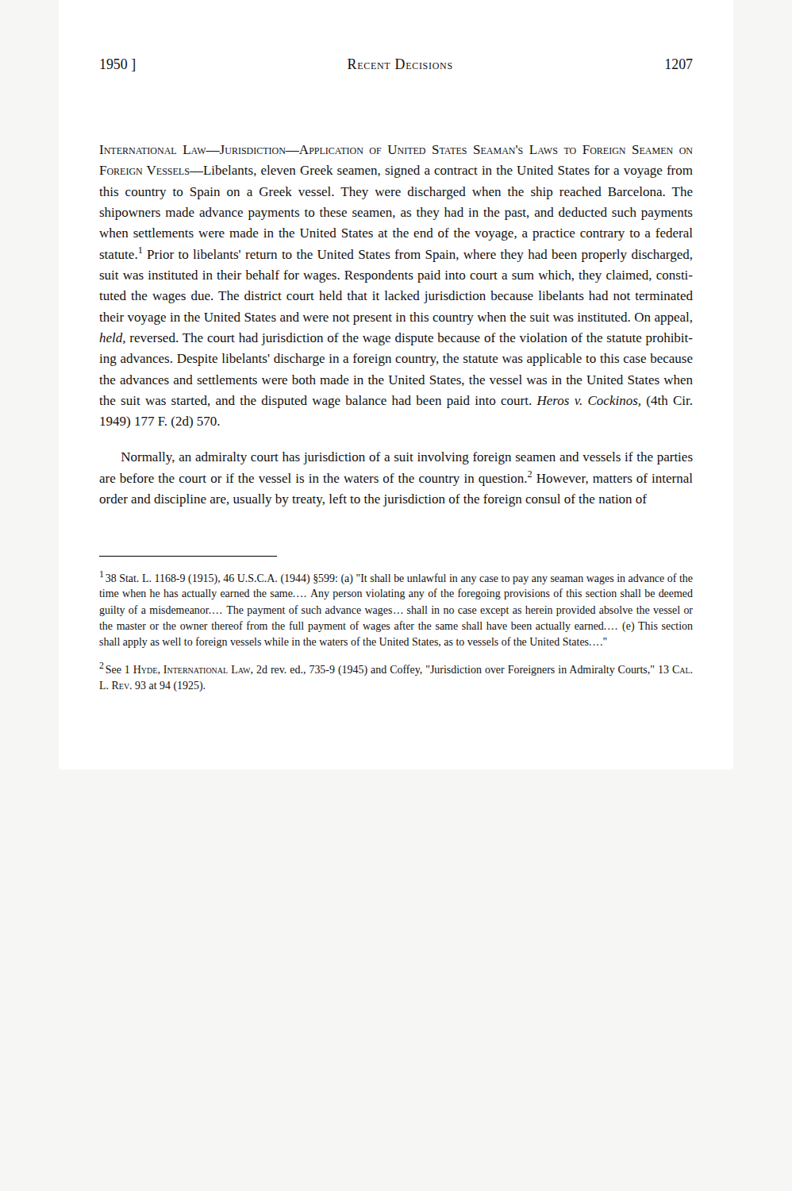1950 ] Recent Decisions 1207
International Law—Jurisdiction—Application of United States Seaman's Laws to Foreign Seamen on Foreign Vessels—Libelants, eleven Greek seamen, signed a contract in the United States for a voyage from this country to Spain on a Greek vessel. They were discharged when the ship reached Barcelona. The shipowners made advance payments to these seamen, as they had in the past, and deducted such payments when settlements were made in the United States at the end of the voyage, a practice contrary to a federal statute.1 Prior to libelants' return to the United States from Spain, where they had been properly discharged, suit was instituted in their behalf for wages. Respondents paid into court a sum which, they claimed, constituted the wages due. The district court held that it lacked jurisdiction because libelants had not terminated their voyage in the United States and were not present in this country when the suit was instituted. On appeal, held, reversed. The court had jurisdiction of the wage dispute because of the violation of the statute prohibiting advances. Despite libelants' discharge in a foreign country, the statute was applicable to this case because the advances and settlements were both made in the United States, the vessel was in the United States when the suit was started, and the disputed wage balance had been paid into court. Heros v. Cockinos, (4th Cir. 1949) 177 F. (2d) 570.
Normally, an admiralty court has jurisdiction of a suit involving foreign seamen and vessels if the parties are before the court or if the vessel is in the waters of the country in question.2 However, matters of internal order and discipline are, usually by treaty, left to the jurisdiction of the foreign consul of the nation of
138 Stat. L. 1168-9 (1915), 46 U.S.C.A. (1944) §599: (a) "It shall be unlawful in any case to pay any seaman wages in advance of the time when he has actually earned the same. . . .  Any person violating any of the foregoing provisions of this section shall be deemed guilty of a misdemeanor. . . .  The payment of such advance wages . . . shall in no case except as herein provided absolve the vessel or the master or the owner thereof from the full payment of wages after the same shall have been actually earned. . . .  (e) This section shall apply as well to foreign vessels while in the waters of the United States, as to vessels of the United States. . . ."
2 See 1 Hyde, International Law, 2d rev. ed., 735-9 (1945) and Coffey, "Jurisdiction over Foreigners in Admiralty Courts," 13 Cal. L. Rev. 93 at 94 (1925).